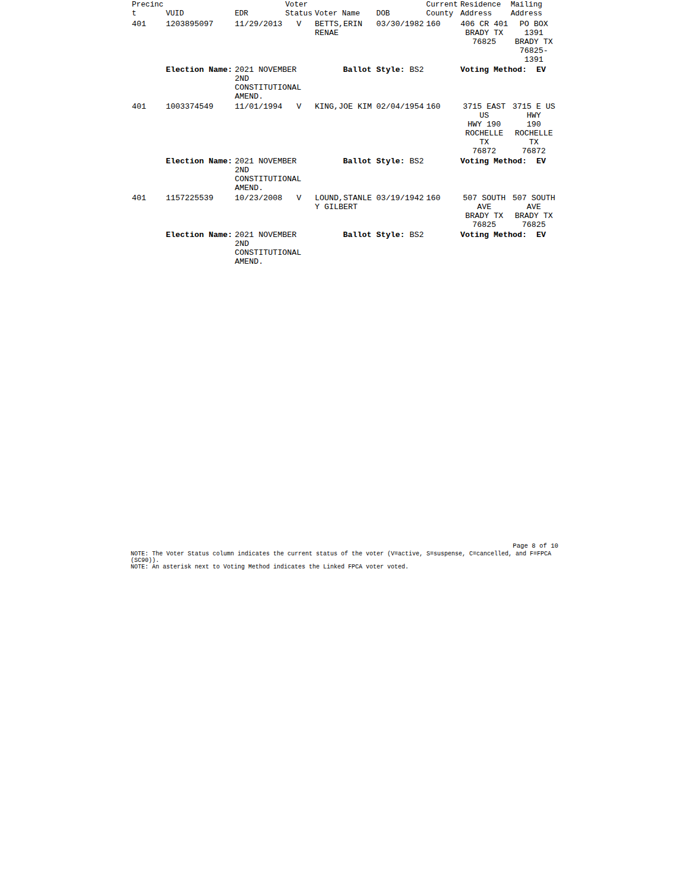| Precinc t | VUID | EDR | Voter Status | Voter Name | DOB | Current County | Residence Address | Mailing Address |
| --- | --- | --- | --- | --- | --- | --- | --- | --- |
| 401 | 1203895097 | 11/29/2013 | V | BETTS,ERIN RENAE | 03/30/1982 | 160 | 406 CR 401 BRADY TX 76825 | PO BOX 1391 BRADY TX 76825- 1391 |
| | Election Name: | 2021 NOVEMBER 2ND CONSTITUTIONAL AMEND. | Ballot Style: BS2 | | Voting Method: EV |
| 401 | 1003374549 | 11/01/1994 | V | KING,JOE KIM | 02/04/1954 | 160 | 3715 EAST US HWY 190 ROCHELLE TX 76872 | 3715 E US HWY 190 ROCHELLE TX 76872 |
| | Election Name: | 2021 NOVEMBER 2ND CONSTITUTIONAL AMEND. | Ballot Style: BS2 | | Voting Method: EV |
| 401 | 1157225539 | 10/23/2008 | V | LOUND,STANLE Y GILBERT | 03/19/1942 | 160 | 507 SOUTH AVE BRADY TX 76825 | 507 SOUTH AVE BRADY TX 76825 |
| | Election Name: | 2021 NOVEMBER 2ND CONSTITUTIONAL AMEND. | Ballot Style: BS2 | | Voting Method: EV |
Page 8 of 10
NOTE: The Voter Status column indicates the current status of the voter (V=active, S=suspense, C=cancelled, and F=FPCA (SC90)).
NOTE: An asterisk next to Voting Method indicates the Linked FPCA voter voted.